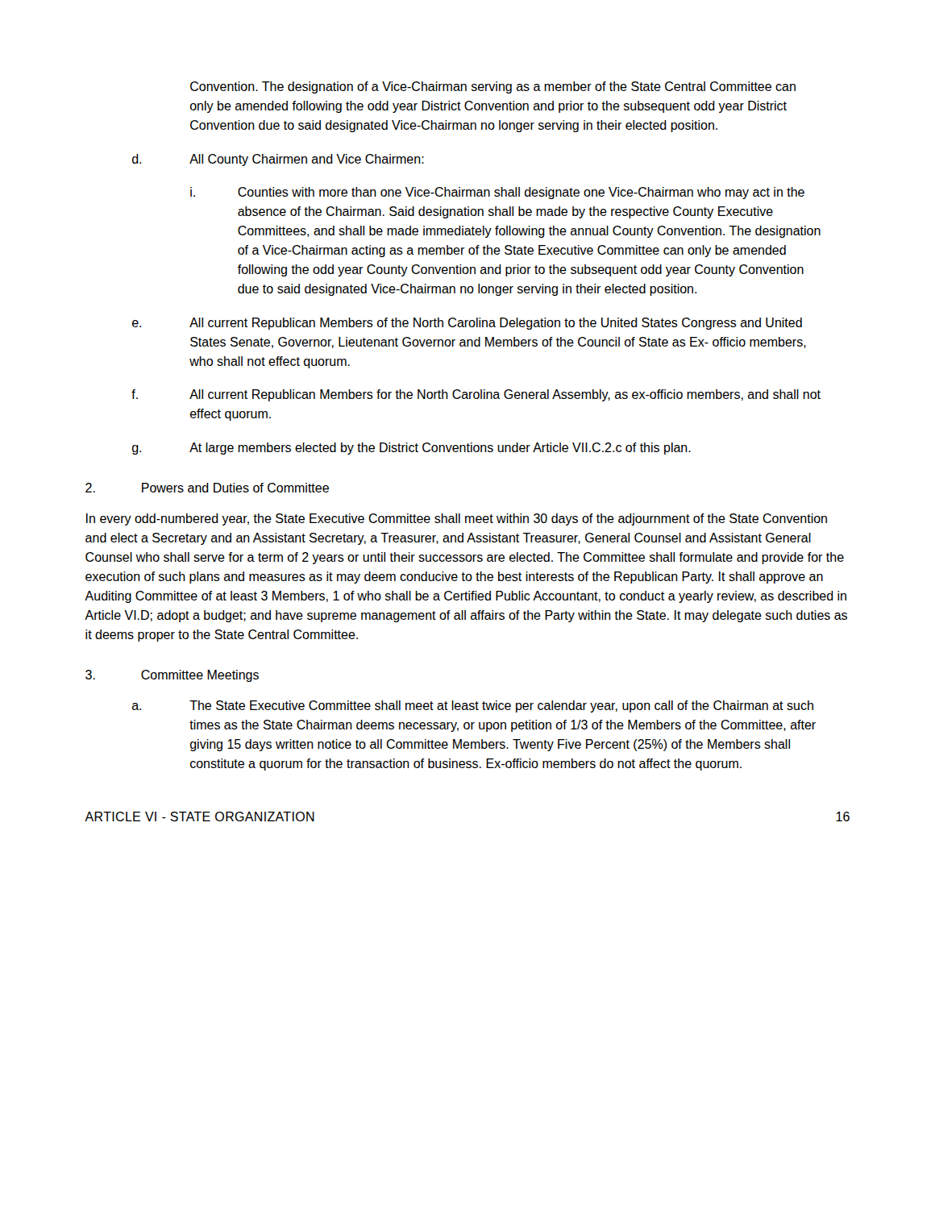Convention. The designation of a Vice-Chairman serving as a member of the State Central Committee can only be amended following the odd year District Convention and prior to the subsequent odd year District Convention due to said designated Vice-Chairman no longer serving in their elected position.
d.
All County Chairmen and Vice Chairmen:
i.
Counties with more than one Vice-Chairman shall designate one Vice-Chairman who may act in the absence of the Chairman. Said designation shall be made by the respective County Executive Committees, and shall be made immediately following the annual County Convention. The designation of a Vice-Chairman acting as a member of the State Executive Committee can only be amended following the odd year County Convention and prior to the subsequent odd year County Convention due to said designated Vice-Chairman no longer serving in their elected position.
e.
All current Republican Members of the North Carolina Delegation to the United States Congress and United States Senate, Governor, Lieutenant Governor and Members of the Council of State as Ex- officio members, who shall not effect quorum.
f.
All current Republican Members for the North Carolina General Assembly, as ex-officio members, and shall not effect quorum.
g.
At large members elected by the District Conventions under Article VII.C.2.c of this plan.
2.
Powers and Duties of Committee
In every odd-numbered year, the State Executive Committee shall meet within 30 days of the adjournment of the State Convention and elect a Secretary and an Assistant Secretary, a Treasurer, and Assistant Treasurer, General Counsel and Assistant General Counsel who shall serve for a term of 2 years or until their successors are elected. The Committee shall formulate and provide for the execution of such plans and measures as it may deem conducive to the best interests of the Republican Party. It shall approve an Auditing Committee of at least 3 Members, 1 of who shall be a Certified Public Accountant, to conduct a yearly review, as described in Article VI.D; adopt a budget; and have supreme management of all affairs of the Party within the State. It may delegate such duties as it deems proper to the State Central Committee.
3.
Committee Meetings
a.
The State Executive Committee shall meet at least twice per calendar year, upon call of the Chairman at such times as the State Chairman deems necessary, or upon petition of 1/3 of the Members of the Committee, after giving 15 days written notice to all Committee Members. Twenty Five Percent (25%) of the Members shall constitute a quorum for the transaction of business. Ex-officio members do not affect the quorum.
ARTICLE VI - STATE ORGANIZATION
16